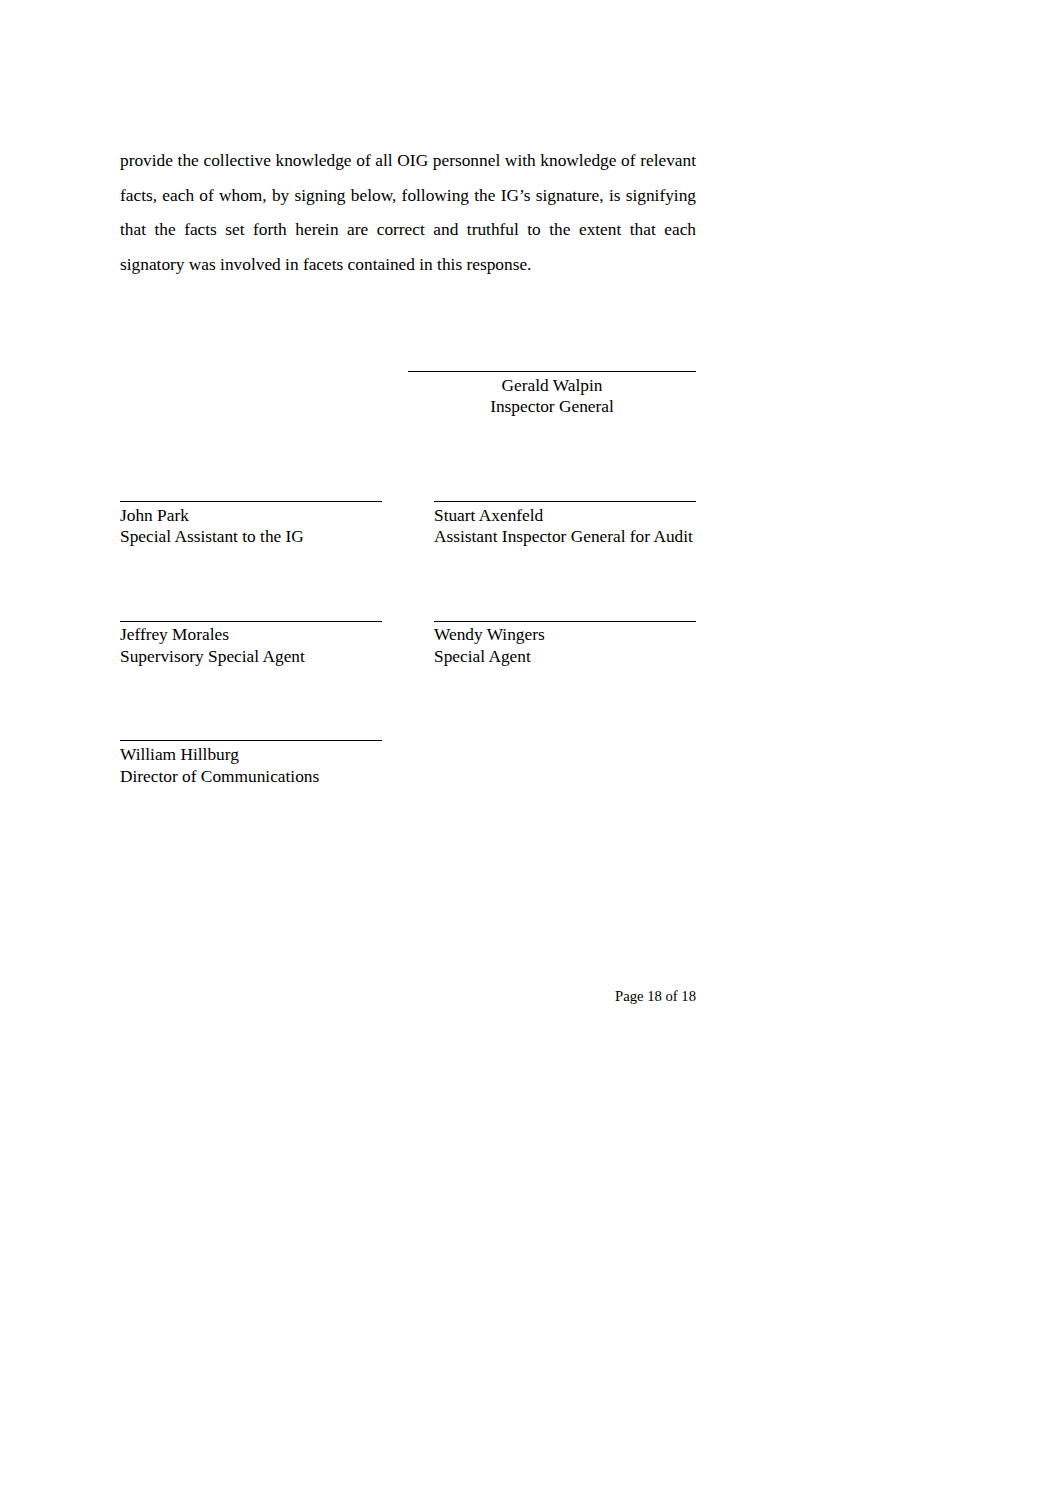provide the collective knowledge of all OIG personnel with knowledge of relevant facts, each of whom, by signing below, following the IG’s signature, is signifying that the facts set forth herein are correct and truthful to the extent that each signatory was involved in facets contained in this response.
Gerald Walpin
Inspector General
| John Park Special Assistant to the IG | Stuart Axenfeld Assistant Inspector General for Audit |
| Jeffrey Morales Supervisory Special Agent | Wendy Wingers Special Agent |
| William Hillburg Director of Communications | |
Page 18 of 18